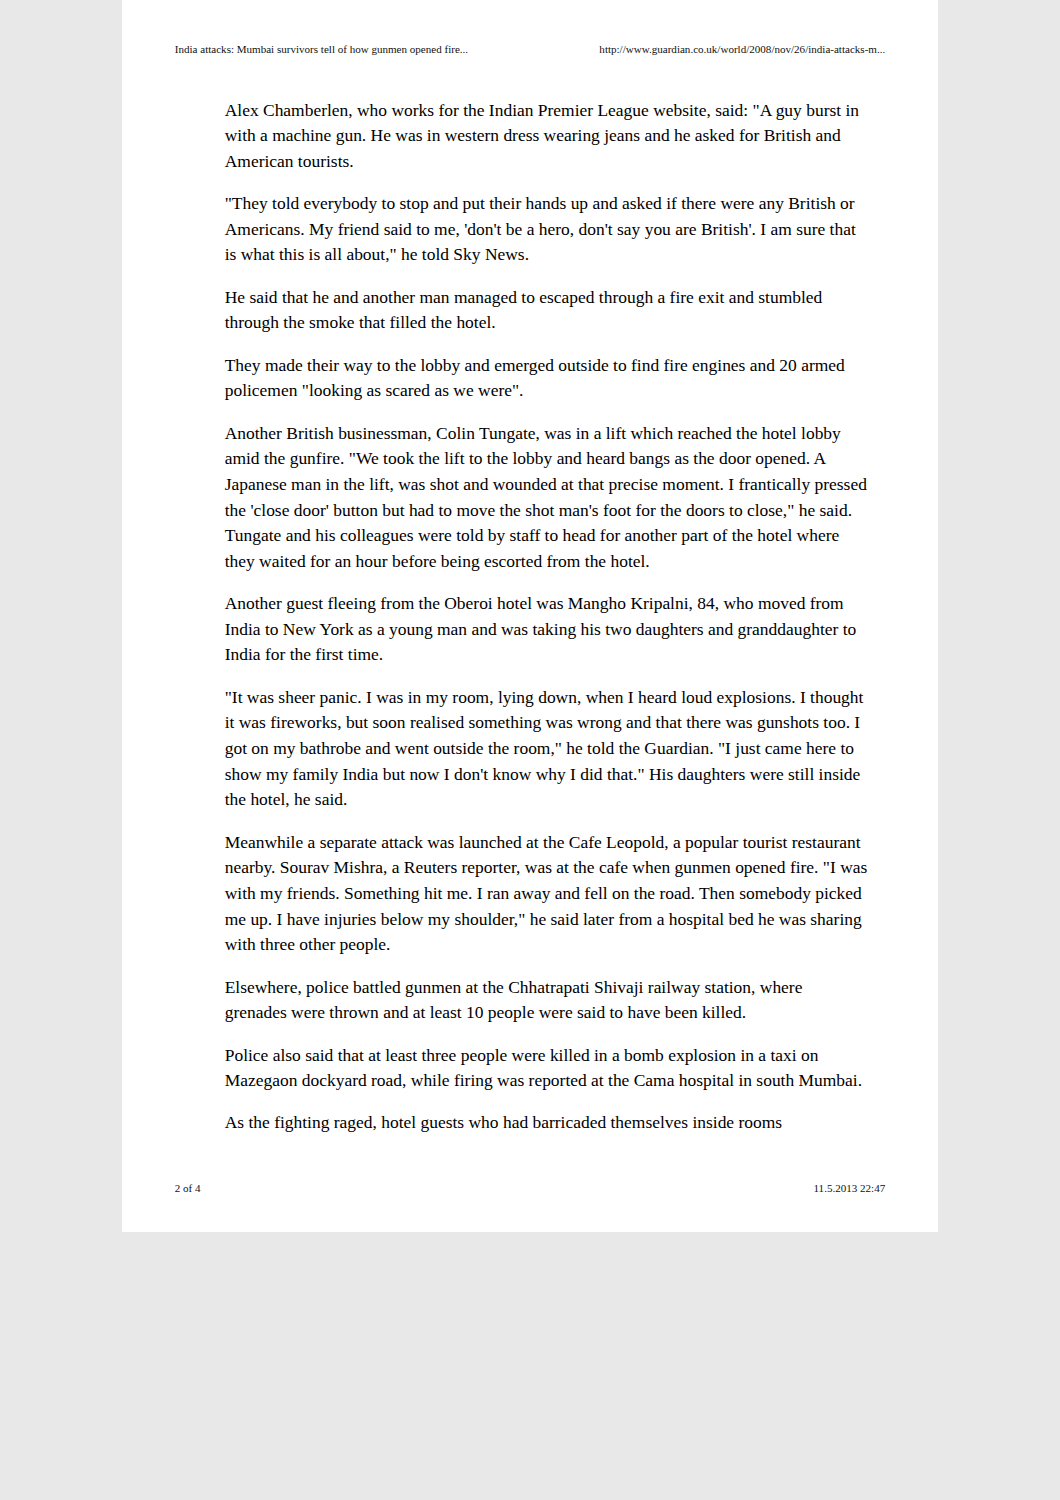India attacks: Mumbai survivors tell of how gunmen opened fire...
http://www.guardian.co.uk/world/2008/nov/26/india-attacks-m...
Alex Chamberlen, who works for the Indian Premier League website, said: "A guy burst in with a machine gun. He was in western dress wearing jeans and he asked for British and American tourists.
"They told everybody to stop and put their hands up and asked if there were any British or Americans. My friend said to me, 'don't be a hero, don't say you are British'. I am sure that is what this is all about," he told Sky News.
He said that he and another man managed to escaped through a fire exit and stumbled through the smoke that filled the hotel.
They made their way to the lobby and emerged outside to find fire engines and 20 armed policemen "looking as scared as we were".
Another British businessman, Colin Tungate, was in a lift which reached the hotel lobby amid the gunfire. "We took the lift to the lobby and heard bangs as the door opened. A Japanese man in the lift, was shot and wounded at that precise moment. I frantically pressed the 'close door' button but had to move the shot man's foot for the doors to close," he said. Tungate and his colleagues were told by staff to head for another part of the hotel where they waited for an hour before being escorted from the hotel.
Another guest fleeing from the Oberoi hotel was Mangho Kripalni, 84, who moved from India to New York as a young man and was taking his two daughters and granddaughter to India for the first time.
"It was sheer panic. I was in my room, lying down, when I heard loud explosions. I thought it was fireworks, but soon realised something was wrong and that there was gunshots too. I got on my bathrobe and went outside the room," he told the Guardian. "I just came here to show my family India but now I don't know why I did that." His daughters were still inside the hotel, he said.
Meanwhile a separate attack was launched at the Cafe Leopold, a popular tourist restaurant nearby. Sourav Mishra, a Reuters reporter, was at the cafe when gunmen opened fire. "I was with my friends. Something hit me. I ran away and fell on the road. Then somebody picked me up. I have injuries below my shoulder," he said later from a hospital bed he was sharing with three other people.
Elsewhere, police battled gunmen at the Chhatrapati Shivaji railway station, where grenades were thrown and at least 10 people were said to have been killed.
Police also said that at least three people were killed in a bomb explosion in a taxi on Mazegaon dockyard road, while firing was reported at the Cama hospital in south Mumbai.
As the fighting raged, hotel guests who had barricaded themselves inside rooms
2 of 4
11.5.2013 22:47